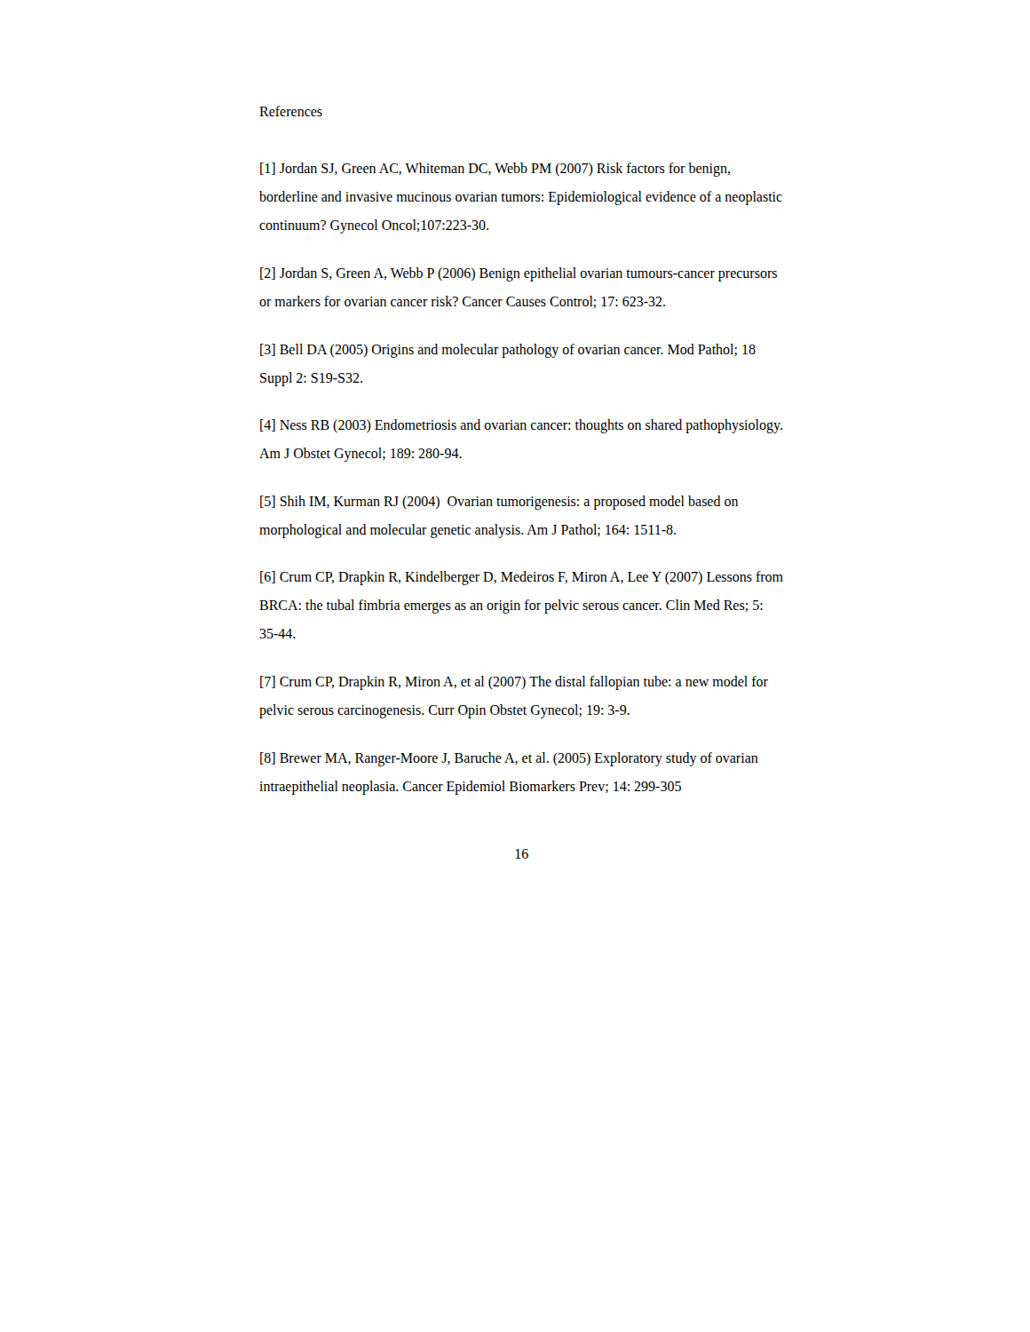References
[1] Jordan SJ, Green AC, Whiteman DC, Webb PM (2007) Risk factors for benign, borderline and invasive mucinous ovarian tumors: Epidemiological evidence of a neoplastic continuum? Gynecol Oncol;107:223-30.
[2] Jordan S, Green A, Webb P (2006) Benign epithelial ovarian tumours-cancer precursors or markers for ovarian cancer risk? Cancer Causes Control; 17: 623-32.
[3] Bell DA (2005) Origins and molecular pathology of ovarian cancer. Mod Pathol; 18 Suppl 2: S19-S32.
[4] Ness RB (2003) Endometriosis and ovarian cancer: thoughts on shared pathophysiology. Am J Obstet Gynecol; 189: 280-94.
[5] Shih IM, Kurman RJ (2004) Ovarian tumorigenesis: a proposed model based on morphological and molecular genetic analysis. Am J Pathol; 164: 1511-8.
[6] Crum CP, Drapkin R, Kindelberger D, Medeiros F, Miron A, Lee Y (2007) Lessons from BRCA: the tubal fimbria emerges as an origin for pelvic serous cancer. Clin Med Res; 5: 35-44.
[7] Crum CP, Drapkin R, Miron A, et al (2007) The distal fallopian tube: a new model for pelvic serous carcinogenesis. Curr Opin Obstet Gynecol; 19: 3-9.
[8] Brewer MA, Ranger-Moore J, Baruche A, et al. (2005) Exploratory study of ovarian intraepithelial neoplasia. Cancer Epidemiol Biomarkers Prev; 14: 299-305
16